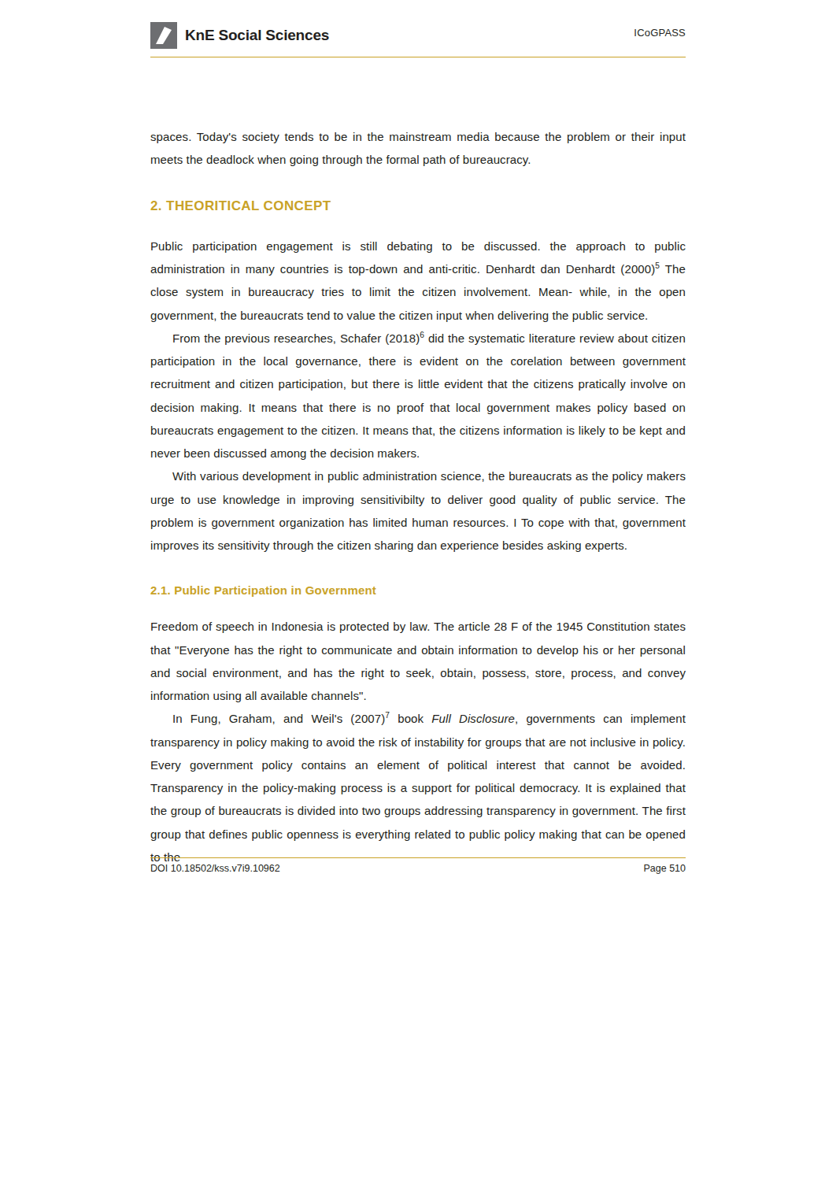KnE Social Sciences
ICoGPASS
spaces. Today's society tends to be in the mainstream media because the problem or their input meets the deadlock when going through the formal path of bureaucracy.
2. THEORITICAL CONCEPT
Public participation engagement is still debating to be discussed. the approach to public administration in many countries is top-down and anti-critic. Denhardt dan Denhardt (2000)5 The close system in bureaucracy tries to limit the citizen involvement. Mean- while, in the open government, the bureaucrats tend to value the citizen input when delivering the public service.
From the previous researches, Schafer (2018)6 did the systematic literature review about citizen participation in the local governance, there is evident on the corelation between government recruitment and citizen participation, but there is little evident that the citizens pratically involve on decision making. It means that there is no proof that local government makes policy based on bureaucrats engagement to the citizen. It means that, the citizens information is likely to be kept and never been discussed among the decision makers.
With various development in public administration science, the bureaucrats as the policy makers urge to use knowledge in improving sensitivibilty to deliver good quality of public service. The problem is government organization has limited human resources. I To cope with that, government improves its sensitivity through the citizen sharing dan experience besides asking experts.
2.1. Public Participation in Government
Freedom of speech in Indonesia is protected by law. The article 28 F of the 1945 Constitution states that "Everyone has the right to communicate and obtain information to develop his or her personal and social environment, and has the right to seek, obtain, possess, store, process, and convey information using all available channels".
In Fung, Graham, and Weil's (2007)7 book Full Disclosure, governments can implement transparency in policy making to avoid the risk of instability for groups that are not inclusive in policy. Every government policy contains an element of political interest that cannot be avoided. Transparency in the policy-making process is a support for political democracy. It is explained that the group of bureaucrats is divided into two groups addressing transparency in government. The first group that defines public openness is everything related to public policy making that can be opened to the
DOI 10.18502/kss.v7i9.10962 Page 510